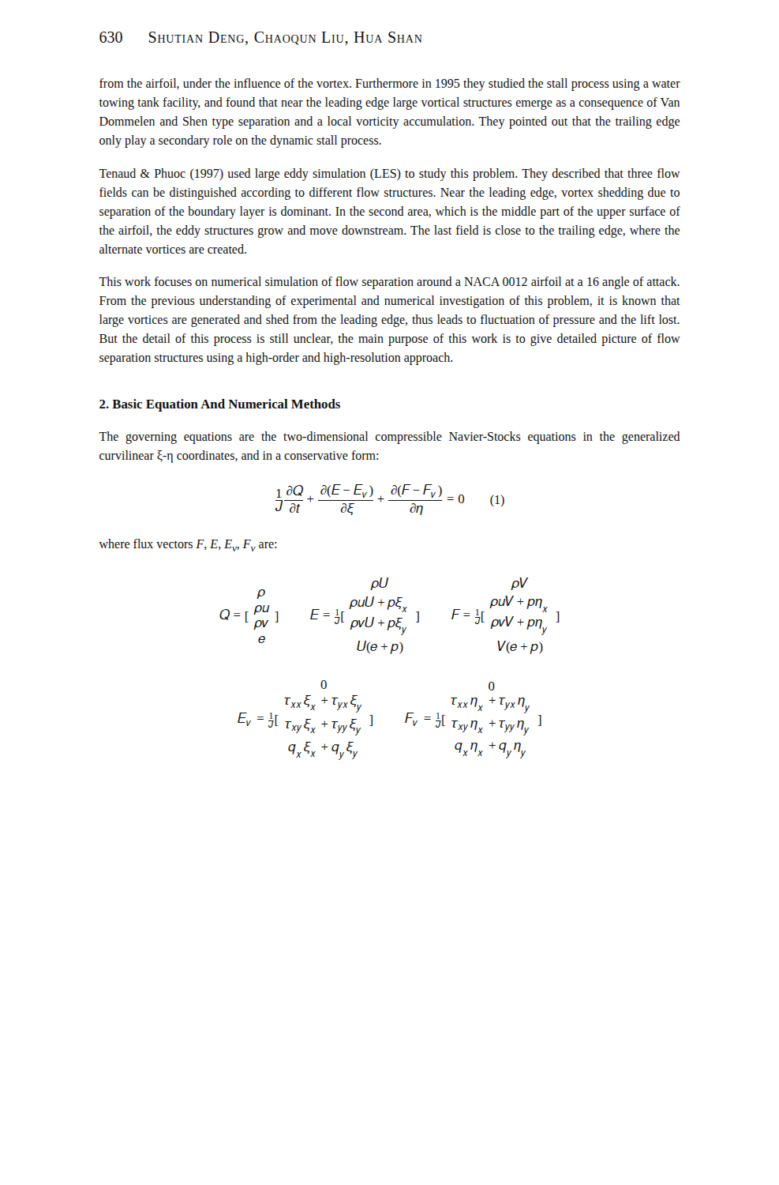630 Shutian Deng, Chaoqun Liu, Hua Shan
from the airfoil, under the influence of the vortex. Furthermore in 1995 they studied the stall process using a water towing tank facility, and found that near the leading edge large vortical structures emerge as a consequence of Van Dommelen and Shen type separation and a local vorticity accumulation. They pointed out that the trailing edge only play a secondary role on the dynamic stall process.
Tenaud & Phuoc (1997) used large eddy simulation (LES) to study this problem. They described that three flow fields can be distinguished according to different flow structures. Near the leading edge, vortex shedding due to separation of the boundary layer is dominant. In the second area, which is the middle part of the upper surface of the airfoil, the eddy structures grow and move downstream. The last field is close to the trailing edge, where the alternate vortices are created.
This work focuses on numerical simulation of flow separation around a NACA 0012 airfoil at a 16 angle of attack. From the previous understanding of experimental and numerical investigation of this problem, it is known that large vortices are generated and shed from the leading edge, thus leads to fluctuation of pressure and the lift lost. But the detail of this process is still unclear, the main purpose of this work is to give detailed picture of flow separation structures using a high-order and high-resolution approach.
2. Basic Equation And Numerical Methods
The governing equations are the two-dimensional compressible Navier-Stocks equations in the generalized curvilinear ξ-η coordinates, and in a conservative form:
1J ∂Q∂t + ∂(E−Ev) ∂ξ + ∂(F−Fv) ∂η = 0
(1)
where flux vectors F, E, Ev, Fv are:
Q= [ ρ ρu ρv e ]
E= 1J [ ρU ρuU+pξx ρvU+pξy U(e+p) ]
F= 1J [ ρV ρuV+pηx ρvV+pηy V(e+p) ]
Ev= 1J [ 0 τxxξx+τyxξy τxyξx+τyyξy qxξx+qyξy ]
Fv= 1J [ 0 τxxηx+τyxηy τxyηx+τyyηy qxηx+qyηy ]